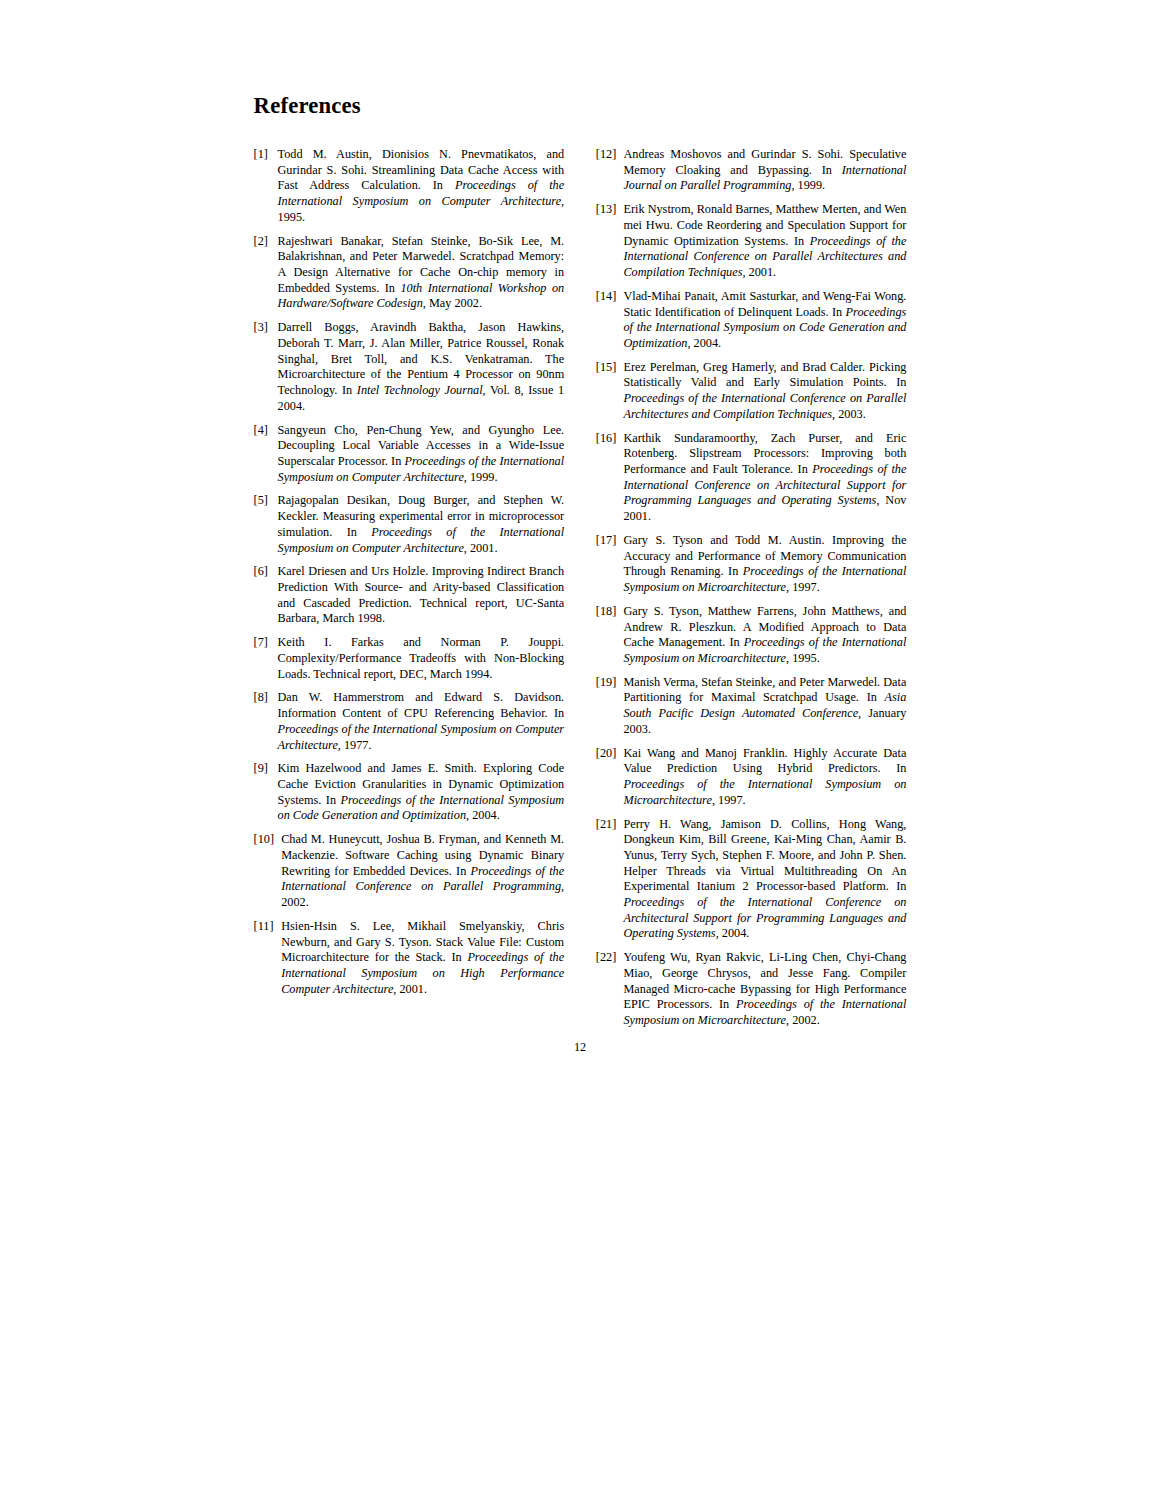References
[1] Todd M. Austin, Dionisios N. Pnevmatikatos, and Gurindar S. Sohi. Streamlining Data Cache Access with Fast Address Calculation. In Proceedings of the International Symposium on Computer Architecture, 1995.
[2] Rajeshwari Banakar, Stefan Steinke, Bo-Sik Lee, M. Balakrishnan, and Peter Marwedel. Scratchpad Memory: A Design Alternative for Cache On-chip memory in Embedded Systems. In 10th International Workshop on Hardware/Software Codesign, May 2002.
[3] Darrell Boggs, Aravindh Baktha, Jason Hawkins, Deborah T. Marr, J. Alan Miller, Patrice Roussel, Ronak Singhal, Bret Toll, and K.S. Venkatraman. The Microarchitecture of the Pentium 4 Processor on 90nm Technology. In Intel Technology Journal, Vol. 8, Issue 1 2004.
[4] Sangyeun Cho, Pen-Chung Yew, and Gyungho Lee. Decoupling Local Variable Accesses in a Wide-Issue Superscalar Processor. In Proceedings of the International Symposium on Computer Architecture, 1999.
[5] Rajagopalan Desikan, Doug Burger, and Stephen W. Keckler. Measuring experimental error in microprocessor simulation. In Proceedings of the International Symposium on Computer Architecture, 2001.
[6] Karel Driesen and Urs Holzle. Improving Indirect Branch Prediction With Source- and Arity-based Classification and Cascaded Prediction. Technical report, UC-Santa Barbara, March 1998.
[7] Keith I. Farkas and Norman P. Jouppi. Complexity/Performance Tradeoffs with Non-Blocking Loads. Technical report, DEC, March 1994.
[8] Dan W. Hammerstrom and Edward S. Davidson. Information Content of CPU Referencing Behavior. In Proceedings of the International Symposium on Computer Architecture, 1977.
[9] Kim Hazelwood and James E. Smith. Exploring Code Cache Eviction Granularities in Dynamic Optimization Systems. In Proceedings of the International Symposium on Code Generation and Optimization, 2004.
[10] Chad M. Huneycutt, Joshua B. Fryman, and Kenneth M. Mackenzie. Software Caching using Dynamic Binary Rewriting for Embedded Devices. In Proceedings of the International Conference on Parallel Programming, 2002.
[11] Hsien-Hsin S. Lee, Mikhail Smelyanskiy, Chris Newburn, and Gary S. Tyson. Stack Value File: Custom Microarchitecture for the Stack. In Proceedings of the International Symposium on High Performance Computer Architecture, 2001.
[12] Andreas Moshovos and Gurindar S. Sohi. Speculative Memory Cloaking and Bypassing. In International Journal on Parallel Programming, 1999.
[13] Erik Nystrom, Ronald Barnes, Matthew Merten, and Wen mei Hwu. Code Reordering and Speculation Support for Dynamic Optimization Systems. In Proceedings of the International Conference on Parallel Architectures and Compilation Techniques, 2001.
[14] Vlad-Mihai Panait, Amit Sasturkar, and Weng-Fai Wong. Static Identification of Delinquent Loads. In Proceedings of the International Symposium on Code Generation and Optimization, 2004.
[15] Erez Perelman, Greg Hamerly, and Brad Calder. Picking Statistically Valid and Early Simulation Points. In Proceedings of the International Conference on Parallel Architectures and Compilation Techniques, 2003.
[16] Karthik Sundaramoorthy, Zach Purser, and Eric Rotenberg. Slipstream Processors: Improving both Performance and Fault Tolerance. In Proceedings of the International Conference on Architectural Support for Programming Languages and Operating Systems, Nov 2001.
[17] Gary S. Tyson and Todd M. Austin. Improving the Accuracy and Performance of Memory Communication Through Renaming. In Proceedings of the International Symposium on Microarchitecture, 1997.
[18] Gary S. Tyson, Matthew Farrens, John Matthews, and Andrew R. Pleszkun. A Modified Approach to Data Cache Management. In Proceedings of the International Symposium on Microarchitecture, 1995.
[19] Manish Verma, Stefan Steinke, and Peter Marwedel. Data Partitioning for Maximal Scratchpad Usage. In Asia South Pacific Design Automated Conference, January 2003.
[20] Kai Wang and Manoj Franklin. Highly Accurate Data Value Prediction Using Hybrid Predictors. In Proceedings of the International Symposium on Microarchitecture, 1997.
[21] Perry H. Wang, Jamison D. Collins, Hong Wang, Dongkeun Kim, Bill Greene, Kai-Ming Chan, Aamir B. Yunus, Terry Sych, Stephen F. Moore, and John P. Shen. Helper Threads via Virtual Multithreading On An Experimental Itanium 2 Processor-based Platform. In Proceedings of the International Conference on Architectural Support for Programming Languages and Operating Systems, 2004.
[22] Youfeng Wu, Ryan Rakvic, Li-Ling Chen, Chyi-Chang Miao, George Chrysos, and Jesse Fang. Compiler Managed Micro-cache Bypassing for High Performance EPIC Processors. In Proceedings of the International Symposium on Microarchitecture, 2002.
12